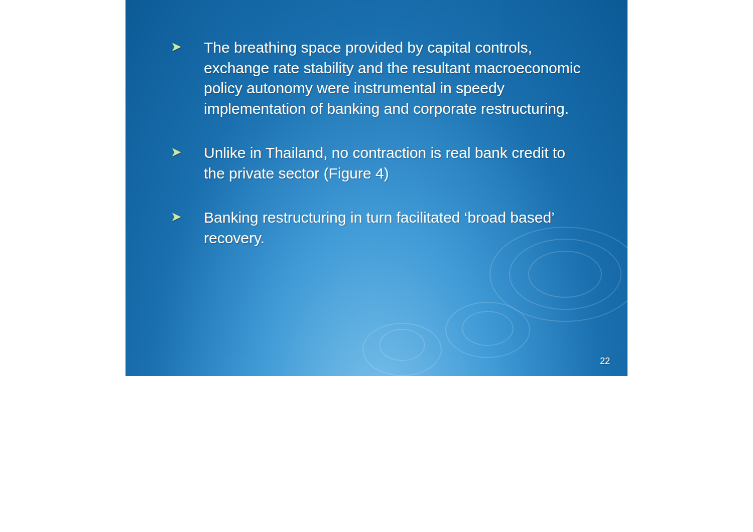The breathing space provided by capital controls, exchange rate stability and the resultant macroeconomic policy autonomy were instrumental in speedy implementation of banking and corporate restructuring.
Unlike in Thailand, no contraction is real bank credit to the private sector (Figure 4)
Banking restructuring in turn facilitated ‘broad based’ recovery.
22